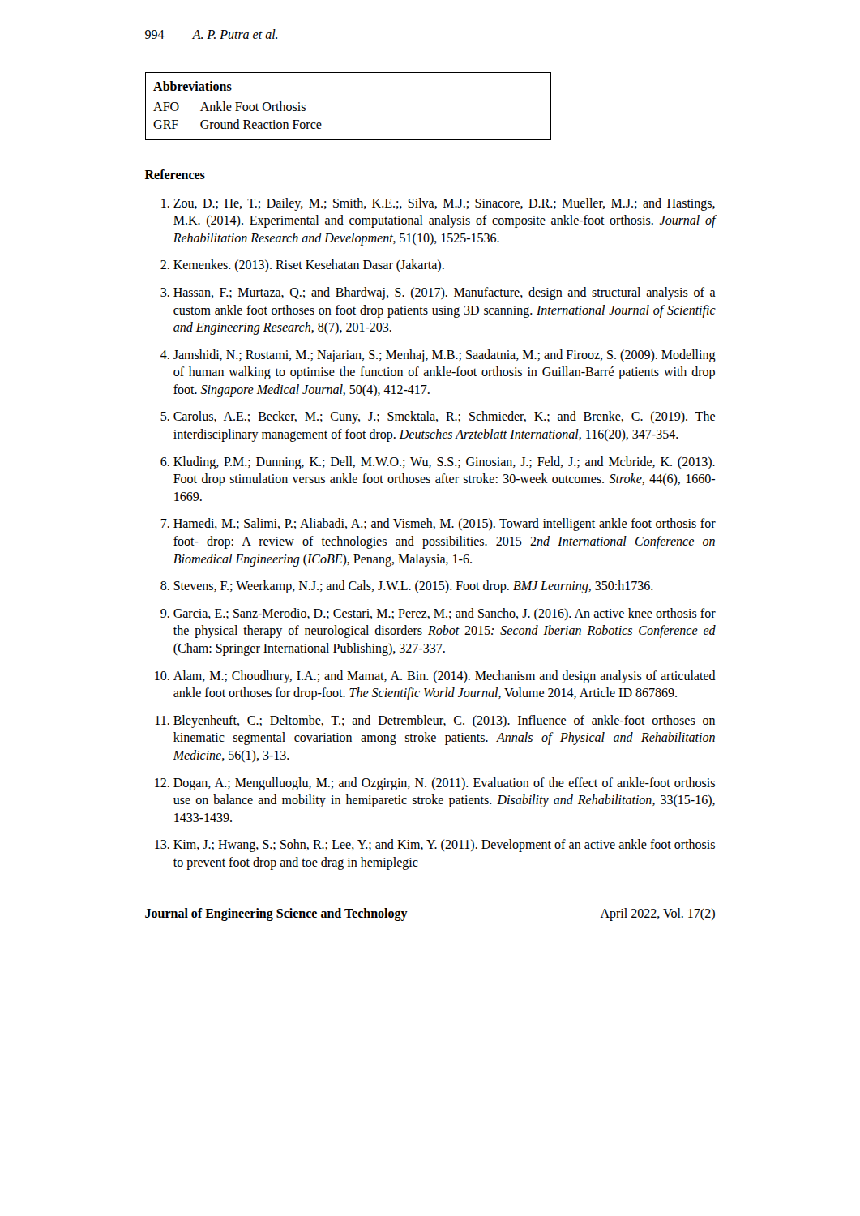994 A. P. Putra et al.
Abbreviations
| AFO | Ankle Foot Orthosis |
| GRF | Ground Reaction Force |
References
Zou, D.; He, T.; Dailey, M.; Smith, K.E.;, Silva, M.J.; Sinacore, D.R.; Mueller, M.J.; and Hastings, M.K. (2014). Experimental and computational analysis of composite ankle-foot orthosis. Journal of Rehabilitation Research and Development, 51(10), 1525-1536.
Kemenkes. (2013). Riset Kesehatan Dasar (Jakarta).
Hassan, F.; Murtaza, Q.; and Bhardwaj, S. (2017). Manufacture, design and structural analysis of a custom ankle foot orthoses on foot drop patients using 3D scanning. International Journal of Scientific and Engineering Research, 8(7), 201-203.
Jamshidi, N.; Rostami, M.; Najarian, S.; Menhaj, M.B.; Saadatnia, M.; and Firooz, S. (2009). Modelling of human walking to optimise the function of ankle-foot orthosis in Guillan-Barré patients with drop foot. Singapore Medical Journal, 50(4), 412-417.
Carolus, A.E.; Becker, M.; Cuny, J.; Smektala, R.; Schmieder, K.; and Brenke, C. (2019). The interdisciplinary management of foot drop. Deutsches Arzteblatt International, 116(20), 347-354.
Kluding, P.M.; Dunning, K.; Dell, M.W.O.; Wu, S.S.; Ginosian, J.; Feld, J.; and Mcbride, K. (2013). Foot drop stimulation versus ankle foot orthoses after stroke: 30-week outcomes. Stroke, 44(6), 1660-1669.
Hamedi, M.; Salimi, P.; Aliabadi, A.; and Vismeh, M. (2015). Toward intelligent ankle foot orthosis for foot- drop: A review of technologies and possibilities. 2015 2nd International Conference on Biomedical Engineering (ICoBE), Penang, Malaysia, 1-6.
Stevens, F.; Weerkamp, N.J.; and Cals, J.W.L. (2015). Foot drop. BMJ Learning, 350:h1736.
Garcia, E.; Sanz-Merodio, D.; Cestari, M.; Perez, M.; and Sancho, J. (2016). An active knee orthosis for the physical therapy of neurological disorders Robot 2015: Second Iberian Robotics Conference ed (Cham: Springer International Publishing), 327-337.
Alam, M.; Choudhury, I.A.; and Mamat, A. Bin. (2014). Mechanism and design analysis of articulated ankle foot orthoses for drop-foot. The Scientific World Journal, Volume 2014, Article ID 867869.
Bleyenheuft, C.; Deltombe, T.; and Detrembleur, C. (2013). Influence of ankle-foot orthoses on kinematic segmental covariation among stroke patients. Annals of Physical and Rehabilitation Medicine, 56(1), 3-13.
Dogan, A.; Mengulluoglu, M.; and Ozgirgin, N. (2011). Evaluation of the effect of ankle-foot orthosis use on balance and mobility in hemiparetic stroke patients. Disability and Rehabilitation, 33(15-16), 1433-1439.
Kim, J.; Hwang, S.; Sohn, R.; Lee, Y.; and Kim, Y. (2011). Development of an active ankle foot orthosis to prevent foot drop and toe drag in hemiplegic
Journal of Engineering Science and Technology April 2022, Vol. 17(2)